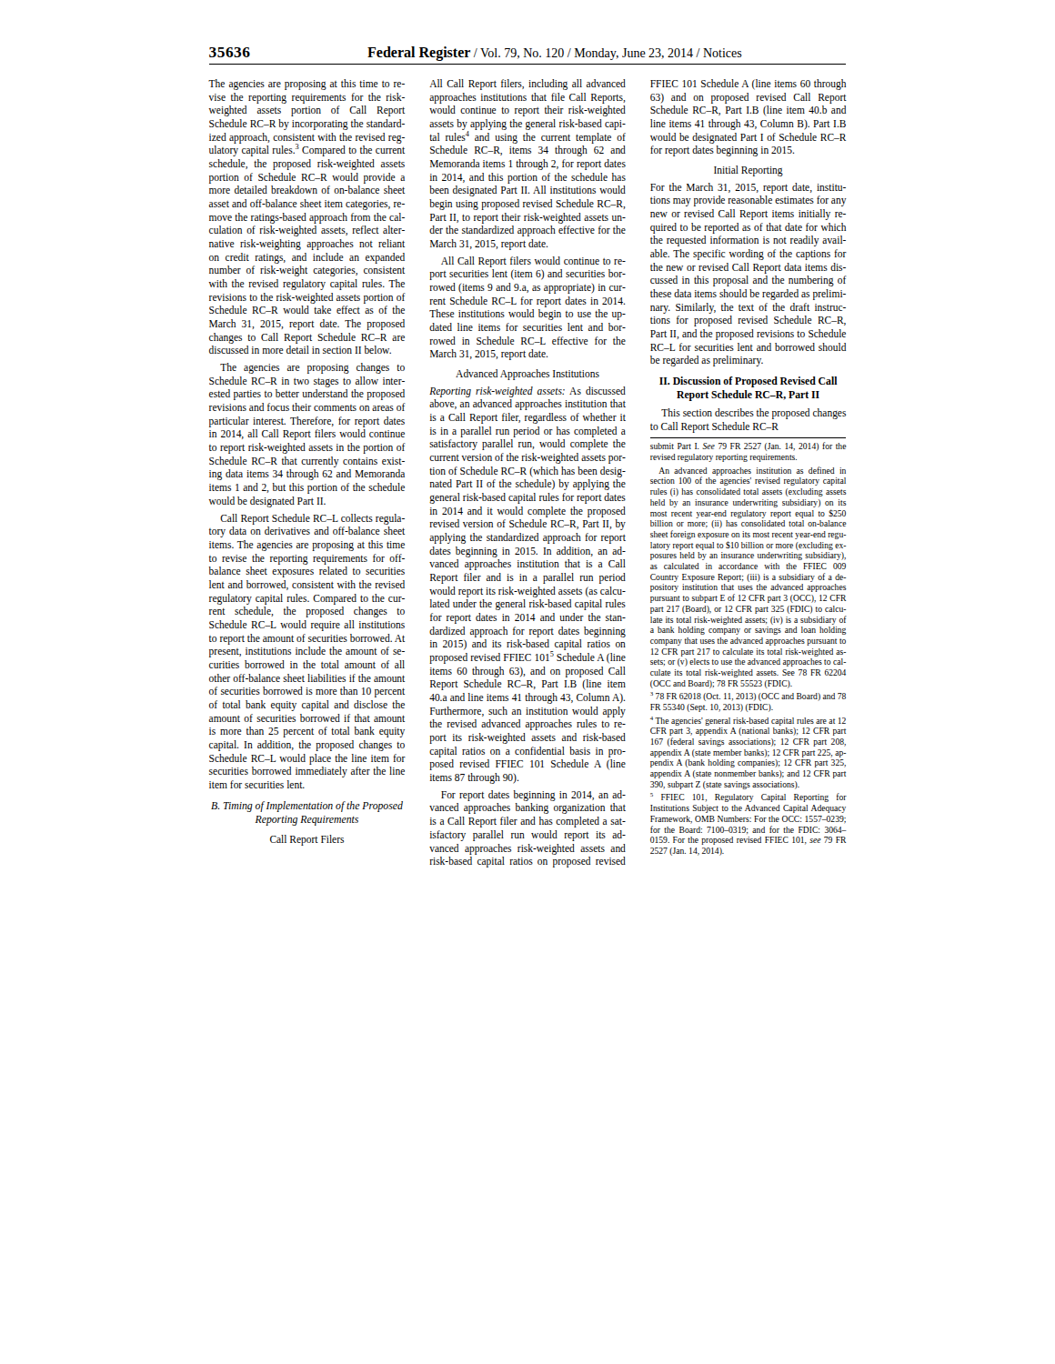35636
Federal Register / Vol. 79, No. 120 / Monday, June 23, 2014 / Notices
The agencies are proposing at this time to revise the reporting requirements for the risk-weighted assets portion of Call Report Schedule RC–R by incorporating the standardized approach, consistent with the revised regulatory capital rules.3 Compared to the current schedule, the proposed risk-weighted assets portion of Schedule RC–R would provide a more detailed breakdown of on-balance sheet asset and off-balance sheet item categories, remove the ratings-based approach from the calculation of risk-weighted assets, reflect alternative risk-weighting approaches not reliant on credit ratings, and include an expanded number of risk-weight categories, consistent with the revised regulatory capital rules. The revisions to the risk-weighted assets portion of Schedule RC–R would take effect as of the March 31, 2015, report date. The proposed changes to Call Report Schedule RC–R are discussed in more detail in section II below.
The agencies are proposing changes to Schedule RC–R in two stages to allow interested parties to better understand the proposed revisions and focus their comments on areas of particular interest. Therefore, for report dates in 2014, all Call Report filers would continue to report risk-weighted assets in the portion of Schedule RC–R that currently contains existing data items 34 through 62 and Memoranda items 1 and 2, but this portion of the schedule would be designated Part II.
Call Report Schedule RC–L collects regulatory data on derivatives and off-balance sheet items. The agencies are proposing at this time to revise the reporting requirements for off-balance sheet exposures related to securities lent and borrowed, consistent with the revised regulatory capital rules. Compared to the current schedule, the proposed changes to Schedule RC–L would require all institutions to report the amount of securities borrowed. At present, institutions include the amount of securities borrowed in the total amount of all other off-balance sheet liabilities if the amount of securities borrowed is more than 10 percent of total bank equity capital and disclose the amount of securities borrowed if that amount is more than 25 percent of total bank equity capital. In addition, the proposed changes to Schedule RC–L would place the line item for securities borrowed immediately after the line item for securities lent.
B. Timing of Implementation of the Proposed Reporting Requirements
Call Report Filers
All Call Report filers, including all advanced approaches institutions that file Call Reports, would continue to report their risk-weighted assets by applying the general risk-based capital rules4 and using the current template of Schedule RC–R, items 34 through 62 and Memoranda items 1 through 2, for report dates in 2014, and this portion of the schedule has been designated Part II. All institutions would begin using proposed revised Schedule RC–R, Part II, to report their risk-weighted assets under the standardized approach effective for the March 31, 2015, report date.
All Call Report filers would continue to report securities lent (item 6) and securities borrowed (items 9 and 9.a, as appropriate) in current Schedule RC–L for report dates in 2014. These institutions would begin to use the updated line items for securities lent and borrowed in Schedule RC–L effective for the March 31, 2015, report date.
Advanced Approaches Institutions
Reporting risk-weighted assets: As discussed above, an advanced approaches institution that is a Call Report filer, regardless of whether it is in a parallel run period or has completed a satisfactory parallel run, would complete the current version of the risk-weighted assets portion of Schedule RC–R (which has been designated Part II of the schedule) by applying the general risk-based capital rules for report dates in 2014 and it would complete the proposed revised version of Schedule RC–R, Part II, by applying the standardized approach for report dates beginning in 2015. In addition, an advanced approaches institution that is a Call Report filer and is in a parallel run period would report its risk-weighted assets (as calculated under the general risk-based capital rules for report dates in 2014 and under the standardized approach for report dates beginning in 2015) and its risk-based capital ratios on proposed revised FFIEC 1015 Schedule A (line items 60 through 63), and on proposed Call Report Schedule RC–R, Part I.B (line item 40.a and line items 41 through 43, Column A). Furthermore, such an institution would apply the revised advanced approaches rules to report its risk-weighted assets and risk-based capital ratios on a confidential basis in proposed revised FFIEC 101 Schedule A (line items 87 through 90).
For report dates beginning in 2014, an advanced approaches banking organization that is a Call Report filer and has completed a satisfactory parallel run would report its advanced approaches risk-weighted assets and risk-based capital ratios on proposed revised FFIEC 101 Schedule A (line items 60 through 63) and on proposed revised Call Report Schedule RC–R, Part I.B (line item 40.b and line items 41 through 43, Column B). Part I.B would be designated Part I of Schedule RC–R for report dates beginning in 2015.
Initial Reporting
For the March 31, 2015, report date, institutions may provide reasonable estimates for any new or revised Call Report items initially required to be reported as of that date for which the requested information is not readily available. The specific wording of the captions for the new or revised Call Report data items discussed in this proposal and the numbering of these data items should be regarded as preliminary. Similarly, the text of the draft instructions for proposed revised Schedule RC–R, Part II, and the proposed revisions to Schedule RC–L for securities lent and borrowed should be regarded as preliminary.
II. Discussion of Proposed Revised Call Report Schedule RC–R, Part II
This section describes the proposed changes to Call Report Schedule RC–R
submit Part I. See 79 FR 2527 (Jan. 14, 2014) for the revised regulatory reporting requirements.
An advanced approaches institution as defined in section 100 of the agencies' revised regulatory capital rules (i) has consolidated total assets (excluding assets held by an insurance underwriting subsidiary) on its most recent year-end regulatory report equal to $250 billion or more; (ii) has consolidated total on-balance sheet foreign exposure on its most recent year-end regulatory report equal to $10 billion or more (excluding exposures held by an insurance underwriting subsidiary), as calculated in accordance with the FFIEC 009 Country Exposure Report; (iii) is a subsidiary of a depository institution that uses the advanced approaches pursuant to subpart E of 12 CFR part 3 (OCC), 12 CFR part 217 (Board), or 12 CFR part 325 (FDIC) to calculate its total risk-weighted assets; (iv) is a subsidiary of a bank holding company or savings and loan holding company that uses the advanced approaches pursuant to 12 CFR part 217 to calculate its total risk-weighted assets; or (v) elects to use the advanced approaches to calculate its total risk-weighted assets. See 78 FR 62204 (OCC and Board); 78 FR 55523 (FDIC).
3 78 FR 62018 (Oct. 11, 2013) (OCC and Board) and 78 FR 55340 (Sept. 10, 2013) (FDIC).
4 The agencies' general risk-based capital rules are at 12 CFR part 3, appendix A (national banks); 12 CFR part 167 (federal savings associations); 12 CFR part 208, appendix A (state member banks); 12 CFR part 225, appendix A (bank holding companies); 12 CFR part 325, appendix A (state nonmember banks); and 12 CFR part 390, subpart Z (state savings associations).
5 FFIEC 101, Regulatory Capital Reporting for Institutions Subject to the Advanced Capital Adequacy Framework, OMB Numbers: For the OCC: 1557–0239; for the Board: 7100–0319; and for the FDIC: 3064–0159. For the proposed revised FFIEC 101, see 79 FR 2527 (Jan. 14, 2014).